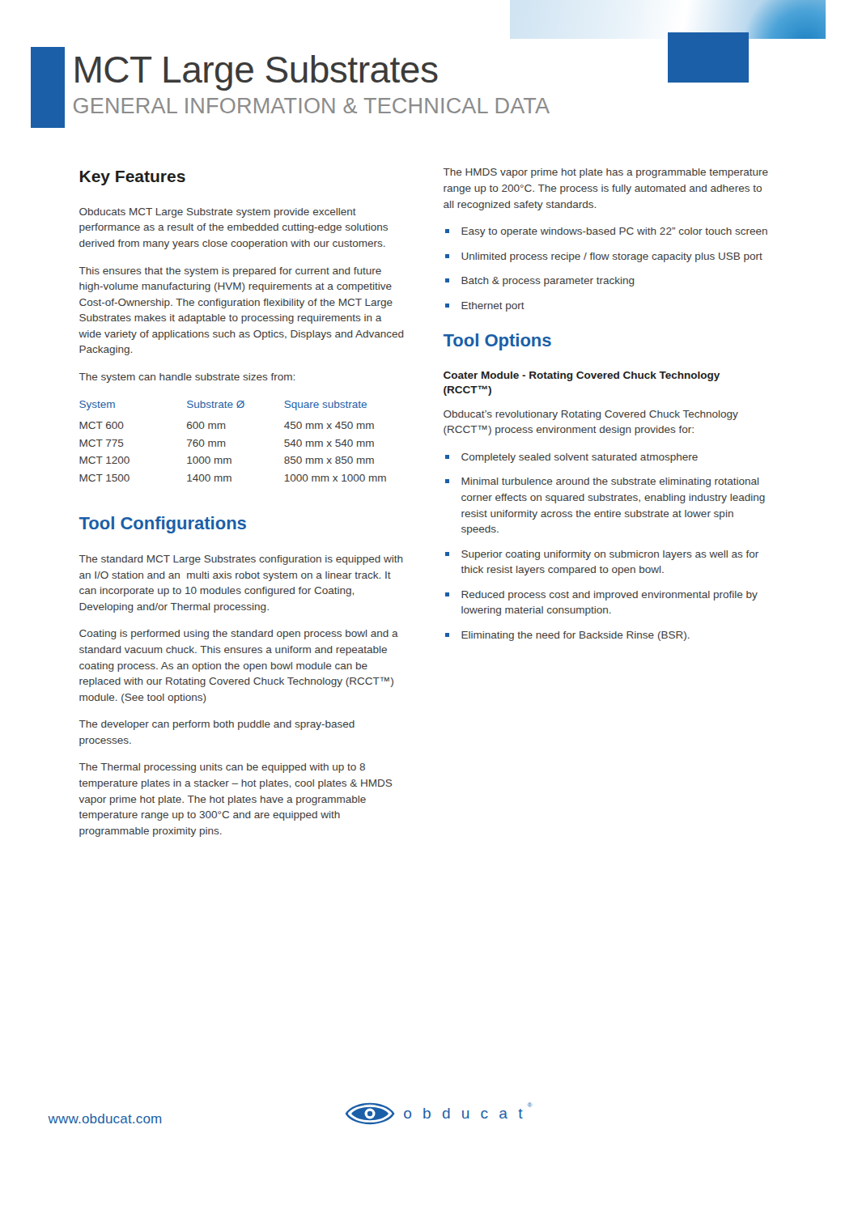MCT Large Substrates
General Information & Technical Data
Key Features
Obducats MCT Large Substrate system provide excellent performance as a result of the embedded cutting-edge solutions derived from many years close cooperation with our customers.
This ensures that the system is prepared for current and future high-volume manufacturing (HVM) requirements at a competitive Cost-of-Ownership. The configuration flexibility of the MCT Large Substrates makes it adaptable to processing requirements in a wide variety of applications such as Optics, Displays and Advanced Packaging.
The system can handle substrate sizes from:
| System | Substrate Ø | Square substrate |
| --- | --- | --- |
| MCT 600 | 600 mm | 450 mm x 450 mm |
| MCT 775 | 760 mm | 540 mm x 540 mm |
| MCT 1200 | 1000 mm | 850 mm x 850 mm |
| MCT 1500 | 1400 mm | 1000 mm x 1000 mm |
Tool Configurations
The standard MCT Large Substrates configuration is equipped with an I/O station and an multi axis robot system on a linear track. It can incorporate up to 10 modules configured for Coating, Developing and/or Thermal processing.
Coating is performed using the standard open process bowl and a standard vacuum chuck. This ensures a uniform and repeatable coating process. As an option the open bowl module can be replaced with our Rotating Covered Chuck Technology (RCCT™) module. (See tool options)
The developer can perform both puddle and spray-based processes.
The Thermal processing units can be equipped with up to 8 temperature plates in a stacker – hot plates, cool plates & HMDS vapor prime hot plate. The hot plates have a programmable temperature range up to 300°C and are equipped with programmable proximity pins.
The HMDS vapor prime hot plate has a programmable temperature range up to 200°C. The process is fully automated and adheres to all recognized safety standards.
Easy to operate windows-based PC with 22” color touch screen
Unlimited process recipe / flow storage capacity plus USB port
Batch & process parameter tracking
Ethernet port
Tool Options
Coater Module - Rotating Covered Chuck Technology (RCCT™)
Obducat’s revolutionary Rotating Covered Chuck Technology (RCCT™) process environment design provides for:
Completely sealed solvent saturated atmosphere
Minimal turbulence around the substrate eliminating rotational corner effects on squared substrates, enabling industry leading resist uniformity across the entire substrate at lower spin speeds.
Superior coating uniformity on submicron layers as well as for thick resist layers compared to open bowl.
Reduced process cost and improved environmental profile by lowering material consumption.
Eliminating the need for Backside Rinse (BSR).
www.obducat.com
o b d u c a t®